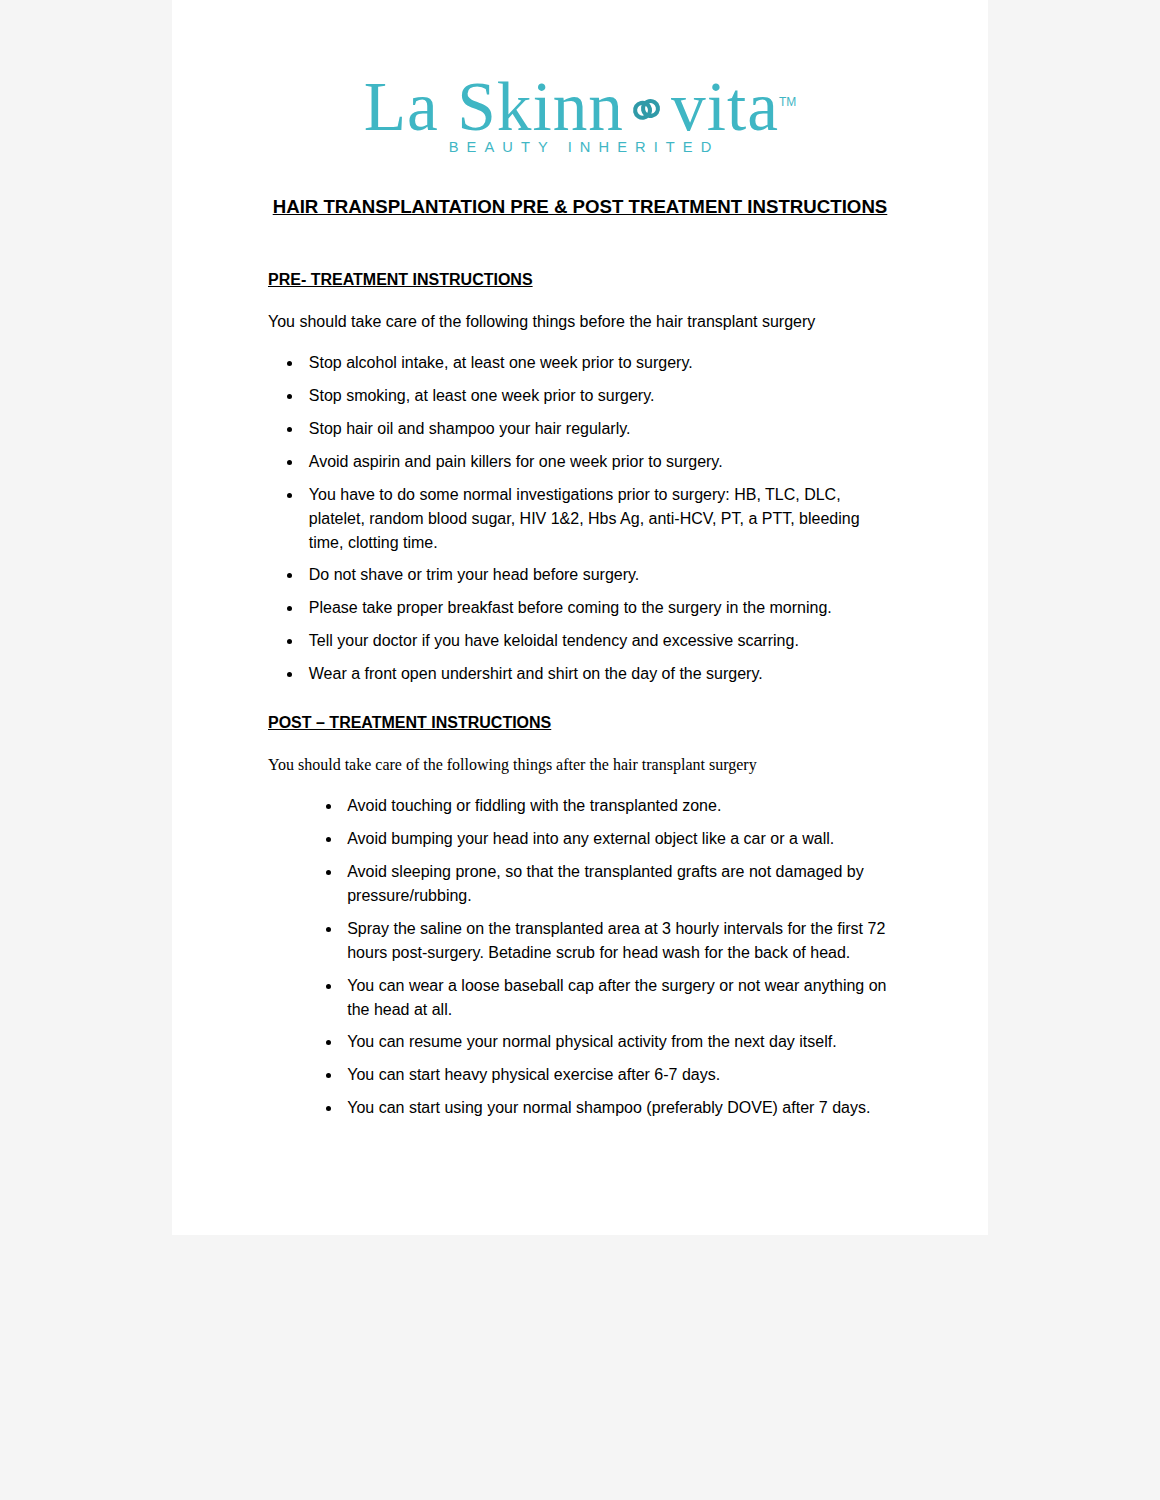La Skinn⚭vitaTM
Beauty Inherited
HAIR TRANSPLANTATION PRE & POST TREATMENT INSTRUCTIONS
PRE- TREATMENT INSTRUCTIONS
You should take care of the following things before the hair transplant surgery
Stop alcohol intake, at least one week prior to surgery.
Stop smoking, at least one week prior to surgery.
Stop hair oil and shampoo your hair regularly.
Avoid aspirin and pain killers for one week prior to surgery.
You have to do some normal investigations prior to surgery: HB, TLC, DLC, platelet, random blood sugar, HIV 1&2, Hbs Ag, anti-HCV, PT, a PTT, bleeding time, clotting time.
Do not shave or trim your head before surgery.
Please take proper breakfast before coming to the surgery in the morning.
Tell your doctor if you have keloidal tendency and excessive scarring.
Wear a front open undershirt and shirt on the day of the surgery.
POST – TREATMENT INSTRUCTIONS
You should take care of the following things after the hair transplant surgery
Avoid touching or fiddling with the transplanted zone.
Avoid bumping your head into any external object like a car or a wall.
Avoid sleeping prone, so that the transplanted grafts are not damaged by pressure/rubbing.
Spray the saline on the transplanted area at 3 hourly intervals for the first 72 hours post-surgery. Betadine scrub for head wash for the back of head.
You can wear a loose baseball cap after the surgery or not wear anything on the head at all.
You can resume your normal physical activity from the next day itself.
You can start heavy physical exercise after 6-7 days.
You can start using your normal shampoo (preferably DOVE) after 7 days.